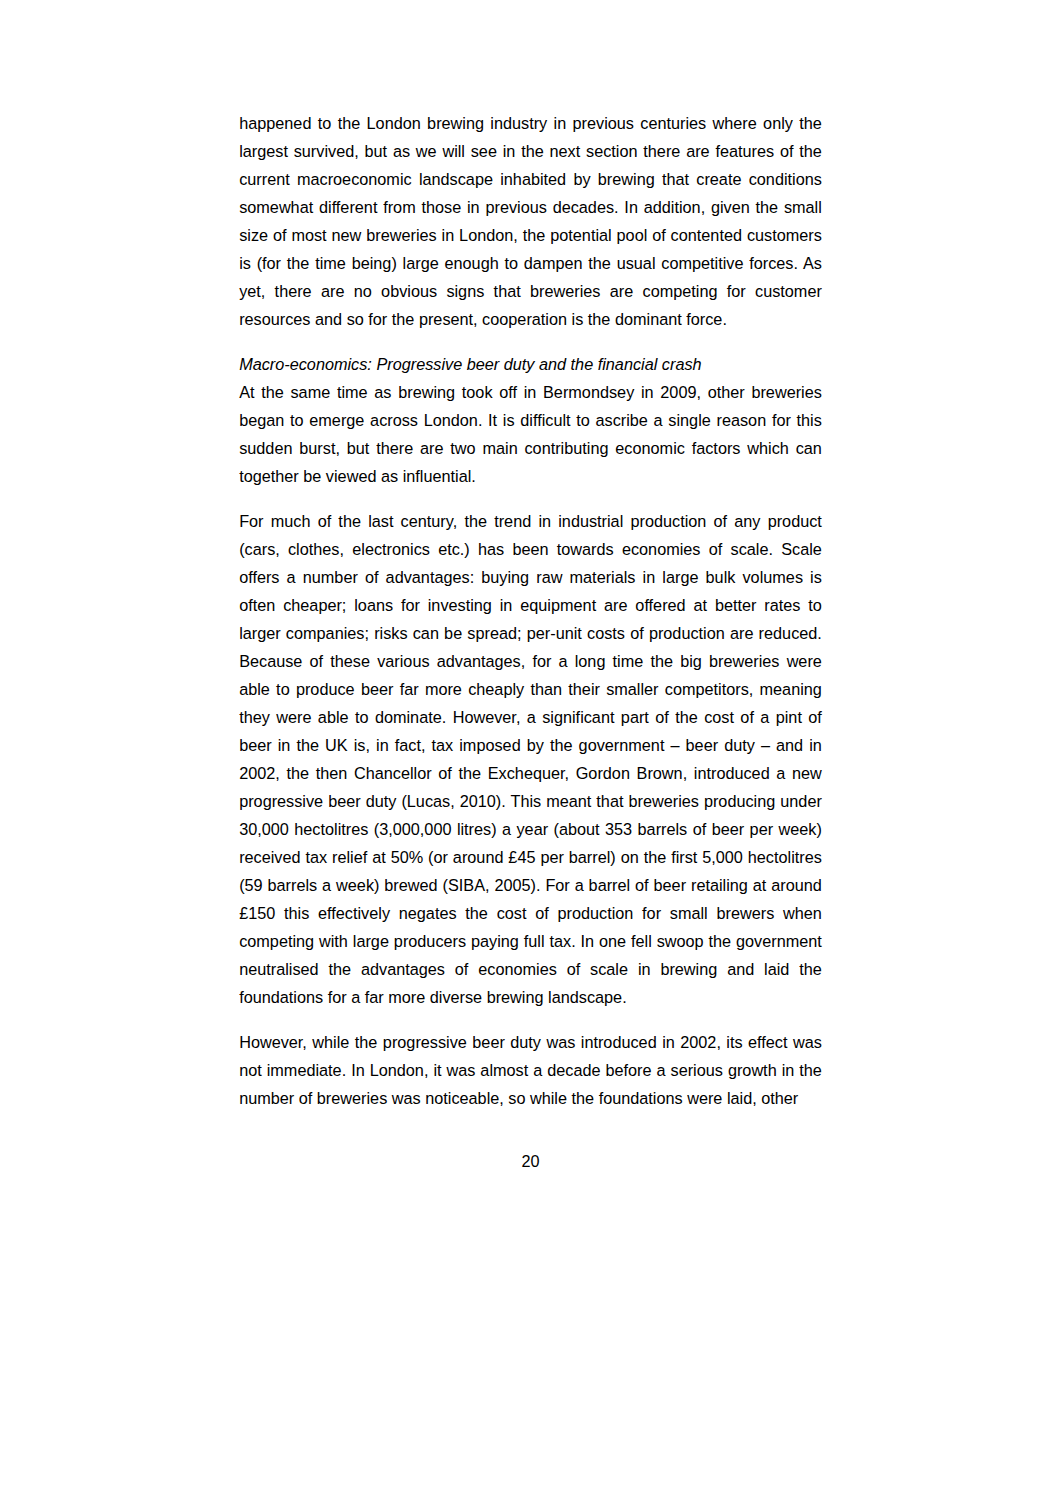happened to the London brewing industry in previous centuries where only the largest survived, but as we will see in the next section there are features of the current macroeconomic landscape inhabited by brewing that create conditions somewhat different from those in previous decades. In addition, given the small size of most new breweries in London, the potential pool of contented customers is (for the time being) large enough to dampen the usual competitive forces. As yet, there are no obvious signs that breweries are competing for customer resources and so for the present, cooperation is the dominant force.
Macro-economics: Progressive beer duty and the financial crash
At the same time as brewing took off in Bermondsey in 2009, other breweries began to emerge across London. It is difficult to ascribe a single reason for this sudden burst, but there are two main contributing economic factors which can together be viewed as influential.
For much of the last century, the trend in industrial production of any product (cars, clothes, electronics etc.) has been towards economies of scale. Scale offers a number of advantages: buying raw materials in large bulk volumes is often cheaper; loans for investing in equipment are offered at better rates to larger companies; risks can be spread; per-unit costs of production are reduced. Because of these various advantages, for a long time the big breweries were able to produce beer far more cheaply than their smaller competitors, meaning they were able to dominate. However, a significant part of the cost of a pint of beer in the UK is, in fact, tax imposed by the government – beer duty – and in 2002, the then Chancellor of the Exchequer, Gordon Brown, introduced a new progressive beer duty (Lucas, 2010). This meant that breweries producing under 30,000 hectolitres (3,000,000 litres) a year (about 353 barrels of beer per week) received tax relief at 50% (or around £45 per barrel) on the first 5,000 hectolitres (59 barrels a week) brewed (SIBA, 2005). For a barrel of beer retailing at around £150 this effectively negates the cost of production for small brewers when competing with large producers paying full tax. In one fell swoop the government neutralised the advantages of economies of scale in brewing and laid the foundations for a far more diverse brewing landscape.
However, while the progressive beer duty was introduced in 2002, its effect was not immediate. In London, it was almost a decade before a serious growth in the number of breweries was noticeable, so while the foundations were laid, other
20